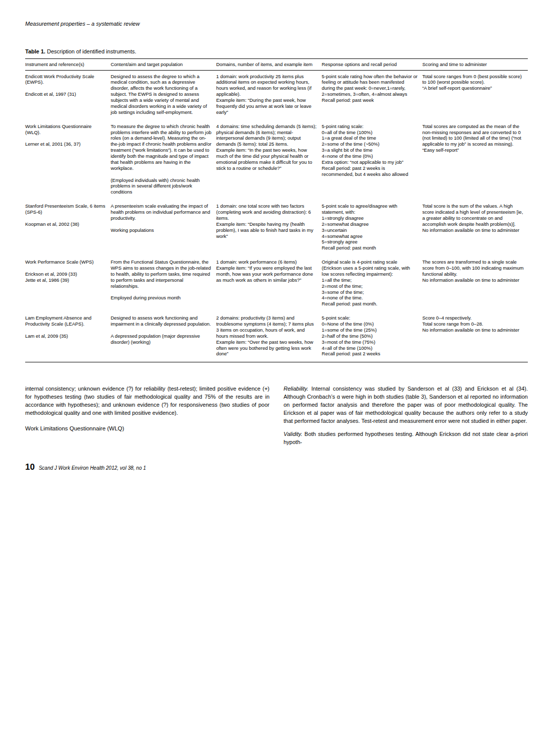Measurement properties – a systematic review
Table 1. Description of identified instruments.
| Instrument and reference(s) | Content/aim and target population | Domains, number of items, and example item | Response options and recall period | Scoring and time to administer |
| --- | --- | --- | --- | --- |
| Endicott Work Productivity Scale (EWPS). Endicott et al, 1997 (31) | Designed to assess the degree to which a medical condition, such as a depressive disorder, affects the work functioning of a subject. The EWPS is designed to assess subjects with a wide variety of mental and medical disorders working in a wide variety of job settings including self-employment. | 1 domain: work productivity 25 items plus additional items on expected working hours, hours worked, and reason for working less (if applicable). Example item: “During the past week, how frequently did you arrive at work late or leave early” | 5-point scale rating how often the behavior or feeling or attitude has been manifested during the past week: 0=never,1=rarely, 2=sometimes, 3=often, 4=almost always Recall period: past week | Total score ranges from 0 (best possible score) to 100 (worst possible score). “A brief self-report questionnaire” |
| Work Limitations Questionnaire (WLQ). Lerner et al, 2001 (36, 37) | To measure the degree to which chronic health problems interfere with the ability to perform job roles (on a demand-level). Measuring the on-the-job impact if chronic health problems and/or treatment (“work limitations”). It can be used to identify both the magnitude and type of impact that health problems are having in the workplace. (Employed individuals with) chronic health problems in several different jobs/work conditions | 4 domains: time scheduling demands (5 items); physical demands (6 items); mental-interpersonal demands (9 items); output demands (5 items): total 25 items. Example item: “In the past two weeks, how much of the time did your physical health or emotional problems make it difficult for you to stick to a routine or schedule?” | 5-point rating scale: 0=all of the time (100%) 1=a great deal of the time 2=some of the time (~50%) 3=a slight bit of the time 4=none of the time (0%) Extra option: “not applicable to my job” Recall period: past 2 weeks is recommended, but 4 weeks also allowed | Total scores are computed as the mean of the non-missing responses and are converted to 0 (not limited) to 100 (limited all of the time) (“not applicable to my job” is scored as missing). “Easy self-report” |
| Stanford Presenteeism Scale, 6 items (SPS-6) Koopman et al, 2002 (38) | A presenteeism scale evaluating the impact of health problems on individual performance and productivity. Working populations | 1 domain: one total score with two factors (completing work and avoiding distraction): 6 items. Example item: “Despite having my (health problem), I was able to finish hard tasks in my work” | 5-point scale to agree/disagree with statement, with: 1=strongly disagree 2=somewhat disagree 3=uncertain 4=somewhat agree 5=strongly agree Recall period: past month | Total score is the sum of the values. A high score indicated a high level of presenteeism [ie, a greater ability to concentrate on and accomplish work despite health problem(s)]. No information available on time to administer |
| Work Performance Scale (WPS) Erickson et al, 2009 (33) Jette et al, 1986 (39) | From the Functional Status Questionnaire, the WPS aims to assess changes in the job-related to health, ability to perform tasks, time required to perform tasks and interpersonal relationships. Employed during previous month | 1 domain: work performance (6 items) Example item: “If you were employed the last month, how was your work performance done as much work as others in similar jobs?” | Original scale is 4-point rating scale (Erickson uses a 5-point rating scale, with low scores reflecting impairment): 1=all the time; 2=most of the time; 3=some of the time; 4=none of the time. Recall period: past month. | The scores are transformed to a single scale score from 0–100, with 100 indicating maximum functional ability. No information available on time to administer |
| Lam Employment Absence and Productivity Scale (LEAPS). Lam et al, 2009 (35) | Designed to assess work functioning and impairment in a clinically depressed population. A depressed population (major depressive disorder) (working) | 2 domains: productivity (3 items) and troublesome symptoms (4 items); 7 items plus 3 items on occupation, hours of work, and hours missed from work. Example item: “Over the past two weeks, how often were you bothered by getting less work done” | 5-point scale: 0=None of the time (0%) 1=some of the time (25%) 2=half of the time (50%) 3=most of the time (75%) 4=all of the time (100%) Recall period: past 2 weeks | Score 0–4 respectively. Total score range from 0–28. No information available on time to administer |
internal consistency; unknown evidence (?) for reliability (test-retest); limited positive evidence (+) for hypotheses testing (two studies of fair methodological quality and 75% of the results are in accordance with hypotheses); and unknown evidence (?) for responsiveness (two studies of poor methodological quality and one with limited positive evidence).
Work Limitations Questionnaire (WLQ)
Reliability. Internal consistency was studied by Sanderson et al (33) and Erickson et al (34). Although Cronbach’s α were high in both studies (table 3), Sanderson et al reported no information on performed factor analysis and therefore the paper was of poor methodological quality. The Erickson et al paper was of fair methodological quality because the authors only refer to a study that performed factor analyses. Test-retest and measurement error were not studied in either paper.
Validity. Both studies performed hypotheses testing. Although Erickson did not state clear a-priori hypoth-
10 Scand J Work Environ Health 2012, vol 38, no 1